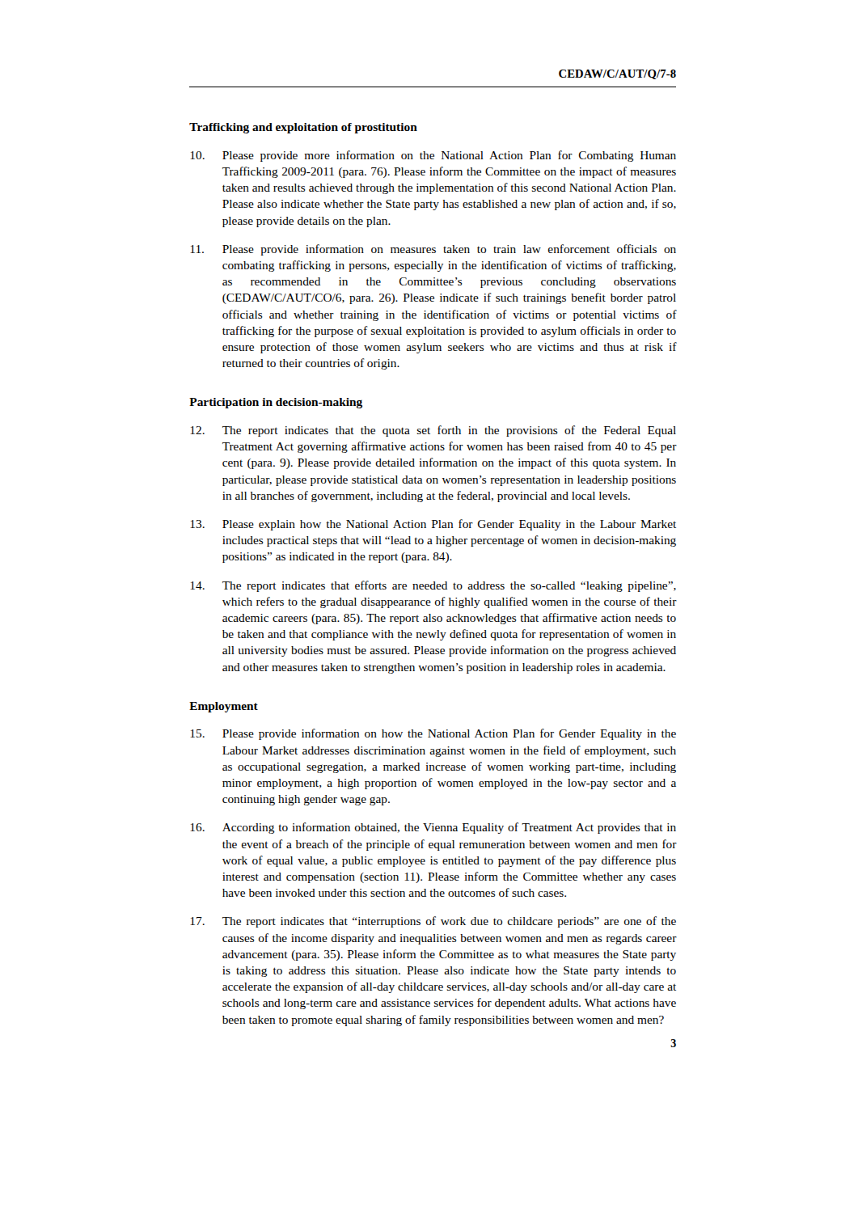CEDAW/C/AUT/Q/7-8
Trafficking and exploitation of prostitution
10. Please provide more information on the National Action Plan for Combating Human Trafficking 2009-2011 (para. 76). Please inform the Committee on the impact of measures taken and results achieved through the implementation of this second National Action Plan. Please also indicate whether the State party has established a new plan of action and, if so, please provide details on the plan.
11. Please provide information on measures taken to train law enforcement officials on combating trafficking in persons, especially in the identification of victims of trafficking, as recommended in the Committee’s previous concluding observations (CEDAW/C/AUT/CO/6, para. 26). Please indicate if such trainings benefit border patrol officials and whether training in the identification of victims or potential victims of trafficking for the purpose of sexual exploitation is provided to asylum officials in order to ensure protection of those women asylum seekers who are victims and thus at risk if returned to their countries of origin.
Participation in decision-making
12. The report indicates that the quota set forth in the provisions of the Federal Equal Treatment Act governing affirmative actions for women has been raised from 40 to 45 per cent (para. 9). Please provide detailed information on the impact of this quota system. In particular, please provide statistical data on women’s representation in leadership positions in all branches of government, including at the federal, provincial and local levels.
13. Please explain how the National Action Plan for Gender Equality in the Labour Market includes practical steps that will “lead to a higher percentage of women in decision-making positions” as indicated in the report (para. 84).
14. The report indicates that efforts are needed to address the so-called “leaking pipeline”, which refers to the gradual disappearance of highly qualified women in the course of their academic careers (para. 85). The report also acknowledges that affirmative action needs to be taken and that compliance with the newly defined quota for representation of women in all university bodies must be assured. Please provide information on the progress achieved and other measures taken to strengthen women’s position in leadership roles in academia.
Employment
15. Please provide information on how the National Action Plan for Gender Equality in the Labour Market addresses discrimination against women in the field of employment, such as occupational segregation, a marked increase of women working part-time, including minor employment, a high proportion of women employed in the low-pay sector and a continuing high gender wage gap.
16. According to information obtained, the Vienna Equality of Treatment Act provides that in the event of a breach of the principle of equal remuneration between women and men for work of equal value, a public employee is entitled to payment of the pay difference plus interest and compensation (section 11). Please inform the Committee whether any cases have been invoked under this section and the outcomes of such cases.
17. The report indicates that “interruptions of work due to childcare periods” are one of the causes of the income disparity and inequalities between women and men as regards career advancement (para. 35). Please inform the Committee as to what measures the State party is taking to address this situation. Please also indicate how the State party intends to accelerate the expansion of all-day childcare services, all-day schools and/or all-day care at schools and long-term care and assistance services for dependent adults. What actions have been taken to promote equal sharing of family responsibilities between women and men?
3